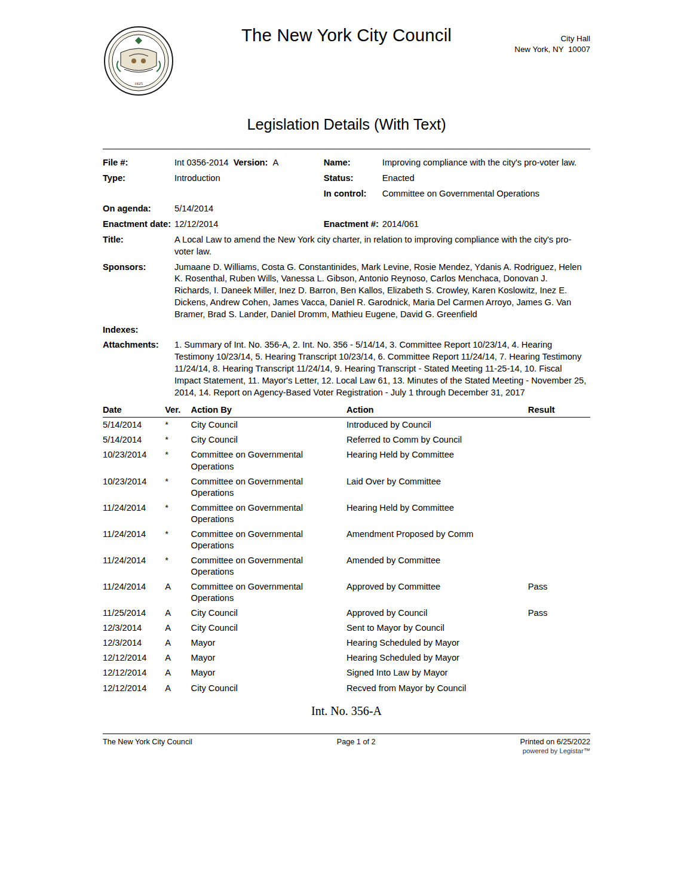1625
City Hall
New York, NY 10007
The New York City Council
Legislation Details (With Text)
| File #: | Int 0356-2014 Version: A | Name: | Improving compliance with the city's pro-voter law. |
| Type: | Introduction | Status: | Enacted |
| | | In control: | Committee on Governmental Operations |
| On agenda: | 5/14/2014 | | |
| Enactment date: | 12/12/2014 | Enactment #: | 2014/061 |
| Title: | A Local Law to amend the New York city charter, in relation to improving compliance with the city's pro-voter law. |
| Sponsors: | Jumaane D. Williams, Costa G. Constantinides, Mark Levine, Rosie Mendez, Ydanis A. Rodriguez, Helen K. Rosenthal, Ruben Wills, Vanessa L. Gibson, Antonio Reynoso, Carlos Menchaca, Donovan J. Richards, I. Daneek Miller, Inez D. Barron, Ben Kallos, Elizabeth S. Crowley, Karen Koslowitz, Inez E. Dickens, Andrew Cohen, James Vacca, Daniel R. Garodnick, Maria Del Carmen Arroyo, James G. Van Bramer, Brad S. Lander, Daniel Dromm, Mathieu Eugene, David G. Greenfield |
| Indexes: | |
| Attachments: | 1. Summary of Int. No. 356-A, 2. Int. No. 356 - 5/14/14, 3. Committee Report 10/23/14, 4. Hearing Testimony 10/23/14, 5. Hearing Transcript 10/23/14, 6. Committee Report 11/24/14, 7. Hearing Testimony 11/24/14, 8. Hearing Transcript 11/24/14, 9. Hearing Transcript - Stated Meeting 11-25-14, 10. Fiscal Impact Statement, 11. Mayor's Letter, 12. Local Law 61, 13. Minutes of the Stated Meeting - November 25, 2014, 14. Report on Agency-Based Voter Registration - July 1 through December 31, 2017 |
| Date | Ver. | Action By | Action | Result |
| --- | --- | --- | --- | --- |
| 5/14/2014 | * | City Council | Introduced by Council | |
| 5/14/2014 | * | City Council | Referred to Comm by Council | |
| 10/23/2014 | * | Committee on Governmental Operations | Hearing Held by Committee | |
| 10/23/2014 | * | Committee on Governmental Operations | Laid Over by Committee | |
| 11/24/2014 | * | Committee on Governmental Operations | Hearing Held by Committee | |
| 11/24/2014 | * | Committee on Governmental Operations | Amendment Proposed by Comm | |
| 11/24/2014 | * | Committee on Governmental Operations | Amended by Committee | |
| 11/24/2014 | A | Committee on Governmental Operations | Approved by Committee | Pass |
| 11/25/2014 | A | City Council | Approved by Council | Pass |
| 12/3/2014 | A | City Council | Sent to Mayor by Council | |
| 12/3/2014 | A | Mayor | Hearing Scheduled by Mayor | |
| 12/12/2014 | A | Mayor | Hearing Scheduled by Mayor | |
| 12/12/2014 | A | Mayor | Signed Into Law by Mayor | |
| 12/12/2014 | A | City Council | Recved from Mayor by Council | |
Int. No. 356-A
The New York City Council
Page 1 of 2
Printed on 6/25/2022
powered by Legistar™